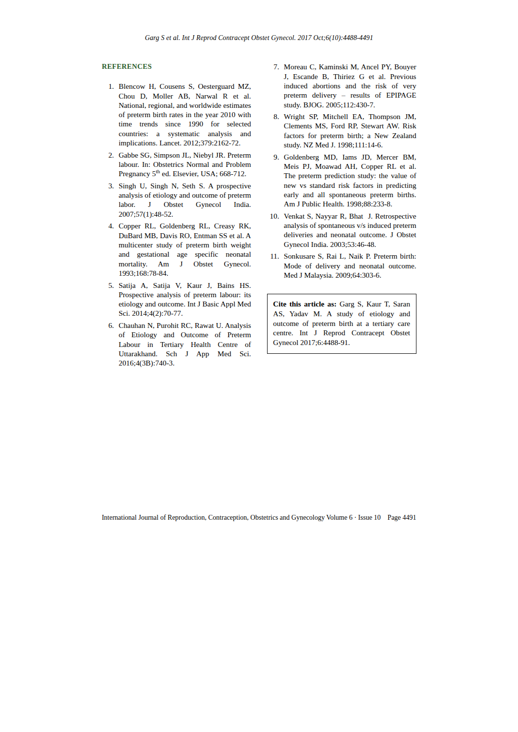Garg S et al. Int J Reprod Contracept Obstet Gynecol. 2017 Oct;6(10):4488-4491
REFERENCES
Blencow H, Cousens S, Oesterguard MZ, Chou D, Moller AB, Narwal R et al. National, regional, and worldwide estimates of preterm birth rates in the year 2010 with time trends since 1990 for selected countries: a systematic analysis and implications. Lancet. 2012;379:2162-72.
Gabbe SG, Simpson JL, Niebyl JR. Preterm labour. In: Obstetrics Normal and Problem Pregnancy 5th ed. Elsevier, USA; 668-712.
Singh U, Singh N, Seth S. A prospective analysis of etiology and outcome of preterm labor. J Obstet Gynecol India. 2007;57(1):48-52.
Copper RL, Goldenberg RL, Creasy RK, DuBard MB, Davis RO, Entman SS et al. A multicenter study of preterm birth weight and gestational age specific neonatal mortality. Am J Obstet Gynecol. 1993;168:78-84.
Satija A, Satija V, Kaur J, Bains HS. Prospective analysis of preterm labour: its etiology and outcome. Int J Basic Appl Med Sci. 2014;4(2):70-77.
Chauhan N, Purohit RC, Rawat U. Analysis of Etiology and Outcome of Preterm Labour in Tertiary Health Centre of Uttarakhand. Sch J App Med Sci. 2016;4(3B):740-3.
Moreau C, Kaminski M, Ancel PY, Bouyer J, Escande B, Thiriez G et al. Previous induced abortions and the risk of very preterm delivery – results of EPIPAGE study. BJOG. 2005;112:430-7.
Wright SP, Mitchell EA, Thompson JM, Clements MS, Ford RP, Stewart AW. Risk factors for preterm birth; a New Zealand study. NZ Med J. 1998;111:14-6.
Goldenberg MD, Iams JD, Mercer BM, Meis PJ, Moawad AH, Copper RL et al. The preterm prediction study: the value of new vs standard risk factors in predicting early and all spontaneous preterm births. Am J Public Health. 1998;88:233-8.
Venkat S, Nayyar R, Bhat J. Retrospective analysis of spontaneous v/s induced preterm deliveries and neonatal outcome. J Obstet Gynecol India. 2003;53:46-48.
Sonkusare S, Rai L, Naik P. Preterm birth: Mode of delivery and neonatal outcome. Med J Malaysia. 2009;64:303-6.
Cite this article as: Garg S, Kaur T, Saran AS, Yadav M. A study of etiology and outcome of preterm birth at a tertiary care centre. Int J Reprod Contracept Obstet Gynecol 2017;6:4488-91.
International Journal of Reproduction, Contraception, Obstetrics and Gynecology
Volume 6 · Issue 10 Page 4491